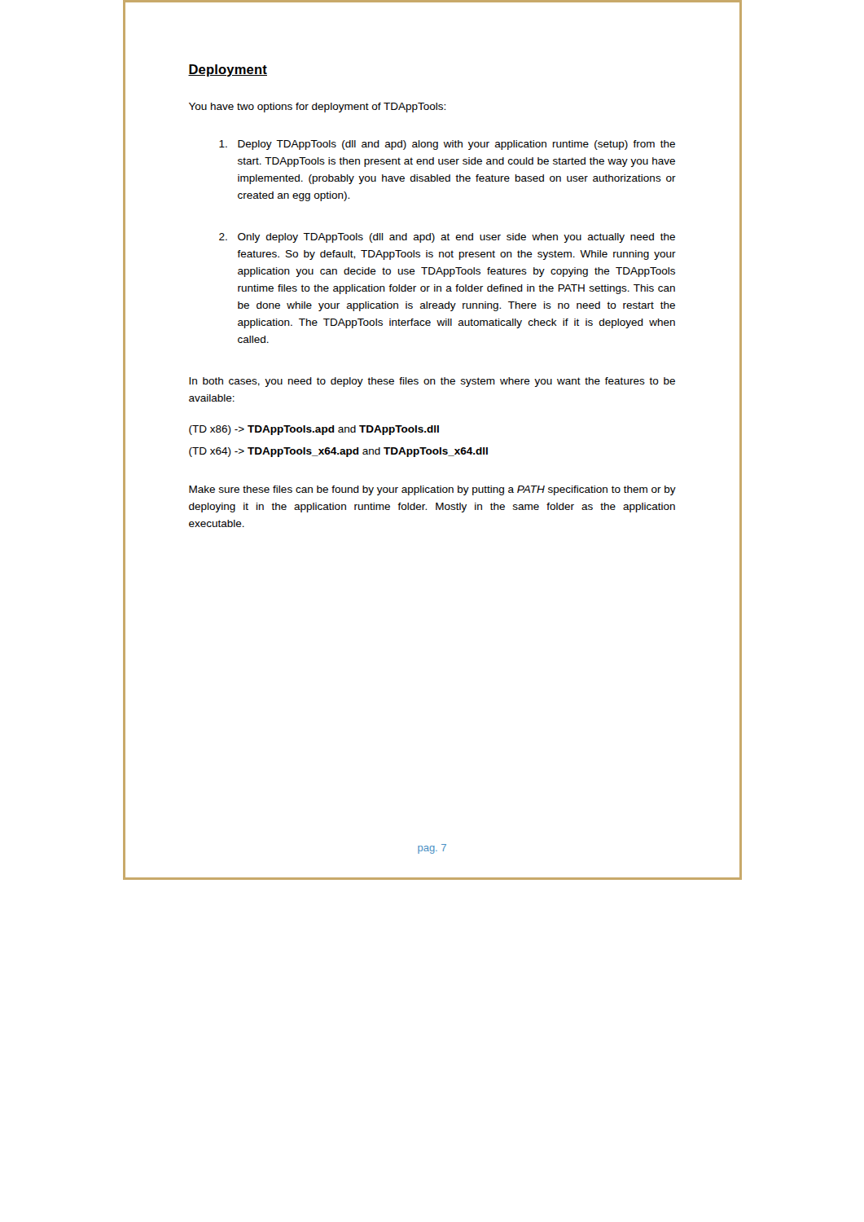Deployment
You have two options for deployment of TDAppTools:
Deploy TDAppTools (dll and apd) along with your application runtime (setup) from the start. TDAppTools is then present at end user side and could be started the way you have implemented. (probably you have disabled the feature based on user authorizations or created an egg option).
Only deploy TDAppTools (dll and apd) at end user side when you actually need the features. So by default, TDAppTools is not present on the system. While running your application you can decide to use TDAppTools features by copying the TDAppTools runtime files to the application folder or in a folder defined in the PATH settings. This can be done while your application is already running. There is no need to restart the application. The TDAppTools interface will automatically check if it is deployed when called.
In both cases, you need to deploy these files on the system where you want the features to be available:
(TD x86) -> TDAppTools.apd and TDAppTools.dll
(TD x64) -> TDAppTools_x64.apd and TDAppTools_x64.dll
Make sure these files can be found by your application by putting a PATH specification to them or by deploying it in the application runtime folder. Mostly in the same folder as the application executable.
pag. 7